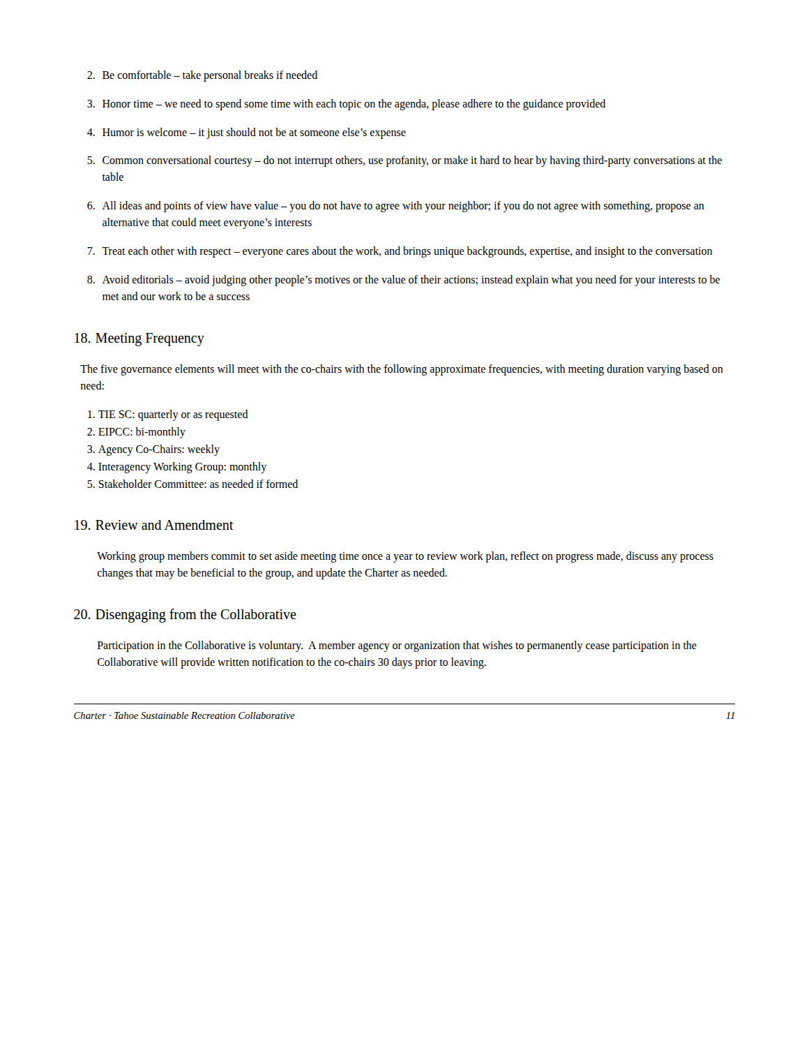Be comfortable – take personal breaks if needed
Honor time – we need to spend some time with each topic on the agenda, please adhere to the guidance provided
Humor is welcome – it just should not be at someone else’s expense
Common conversational courtesy – do not interrupt others, use profanity, or make it hard to hear by having third-party conversations at the table
All ideas and points of view have value – you do not have to agree with your neighbor; if you do not agree with something, propose an alternative that could meet everyone’s interests
Treat each other with respect – everyone cares about the work, and brings unique backgrounds, expertise, and insight to the conversation
Avoid editorials – avoid judging other people’s motives or the value of their actions; instead explain what you need for your interests to be met and our work to be a success
18. Meeting Frequency
The five governance elements will meet with the co-chairs with the following approximate frequencies, with meeting duration varying based on need:
TIE SC: quarterly or as requested
EIPCC: bi-monthly
Agency Co-Chairs: weekly
Interagency Working Group: monthly
Stakeholder Committee: as needed if formed
19. Review and Amendment
Working group members commit to set aside meeting time once a year to review work plan, reflect on progress made, discuss any process changes that may be beneficial to the group, and update the Charter as needed.
20. Disengaging from the Collaborative
Participation in the Collaborative is voluntary. A member agency or organization that wishes to permanently cease participation in the Collaborative will provide written notification to the co-chairs 30 days prior to leaving.
Charter · Tahoe Sustainable Recreation Collaborative 11